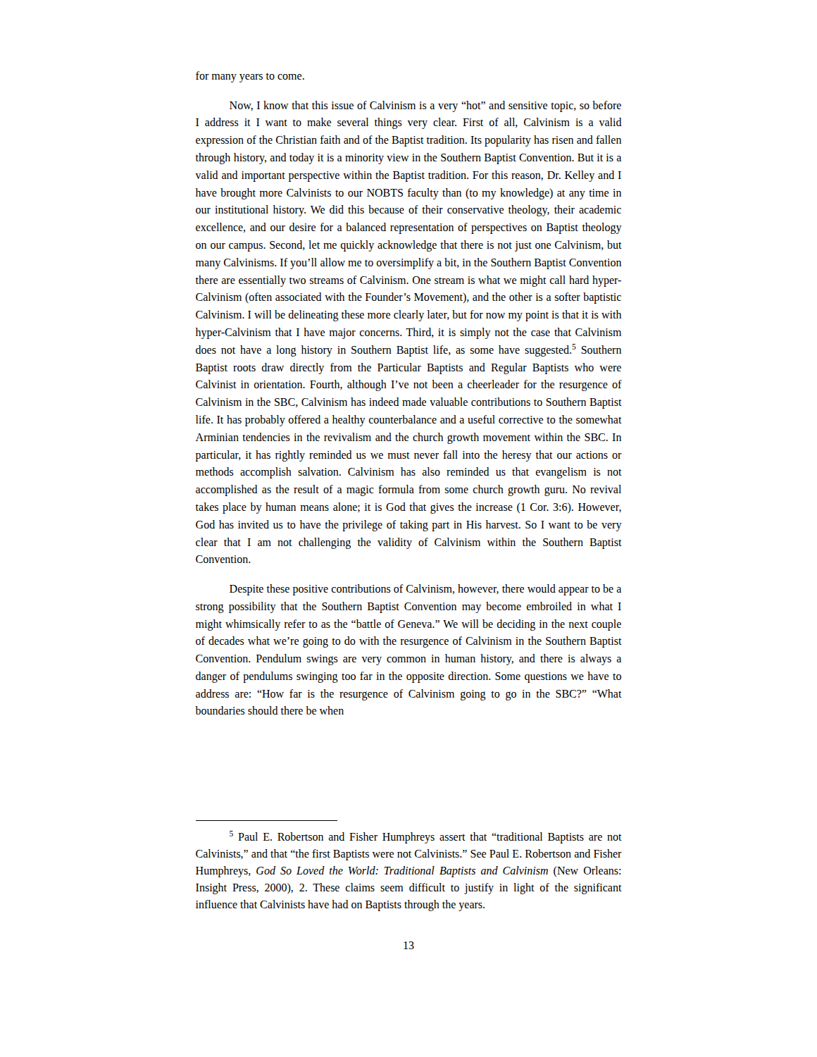for many years to come.
Now, I know that this issue of Calvinism is a very “hot” and sensitive topic, so before I address it I want to make several things very clear. First of all, Calvinism is a valid expression of the Christian faith and of the Baptist tradition. Its popularity has risen and fallen through history, and today it is a minority view in the Southern Baptist Convention. But it is a valid and important perspective within the Baptist tradition. For this reason, Dr. Kelley and I have brought more Calvinists to our NOBTS faculty than (to my knowledge) at any time in our institutional history. We did this because of their conservative theology, their academic excellence, and our desire for a balanced representation of perspectives on Baptist theology on our campus. Second, let me quickly acknowledge that there is not just one Calvinism, but many Calvinisms. If you’ll allow me to oversimplify a bit, in the Southern Baptist Convention there are essentially two streams of Calvinism. One stream is what we might call hard hyper-Calvinism (often associated with the Founder’s Movement), and the other is a softer baptistic Calvinism. I will be delineating these more clearly later, but for now my point is that it is with hyper-Calvinism that I have major concerns. Third, it is simply not the case that Calvinism does not have a long history in Southern Baptist life, as some have suggested.5 Southern Baptist roots draw directly from the Particular Baptists and Regular Baptists who were Calvinist in orientation. Fourth, although I’ve not been a cheerleader for the resurgence of Calvinism in the SBC, Calvinism has indeed made valuable contributions to Southern Baptist life. It has probably offered a healthy counterbalance and a useful corrective to the somewhat Arminian tendencies in the revivalism and the church growth movement within the SBC. In particular, it has rightly reminded us we must never fall into the heresy that our actions or methods accomplish salvation. Calvinism has also reminded us that evangelism is not accomplished as the result of a magic formula from some church growth guru. No revival takes place by human means alone; it is God that gives the increase (1 Cor. 3:6). However, God has invited us to have the privilege of taking part in His harvest. So I want to be very clear that I am not challenging the validity of Calvinism within the Southern Baptist Convention.
Despite these positive contributions of Calvinism, however, there would appear to be a strong possibility that the Southern Baptist Convention may become embroiled in what I might whimsically refer to as the “battle of Geneva.” We will be deciding in the next couple of decades what we’re going to do with the resurgence of Calvinism in the Southern Baptist Convention. Pendulum swings are very common in human history, and there is always a danger of pendulums swinging too far in the opposite direction. Some questions we have to address are: “How far is the resurgence of Calvinism going to go in the SBC?” “What boundaries should there be when
5 Paul E. Robertson and Fisher Humphreys assert that “traditional Baptists are not Calvinists,” and that “the first Baptists were not Calvinists.” See Paul E. Robertson and Fisher Humphreys, God So Loved the World: Traditional Baptists and Calvinism (New Orleans: Insight Press, 2000), 2. These claims seem difficult to justify in light of the significant influence that Calvinists have had on Baptists through the years.
13